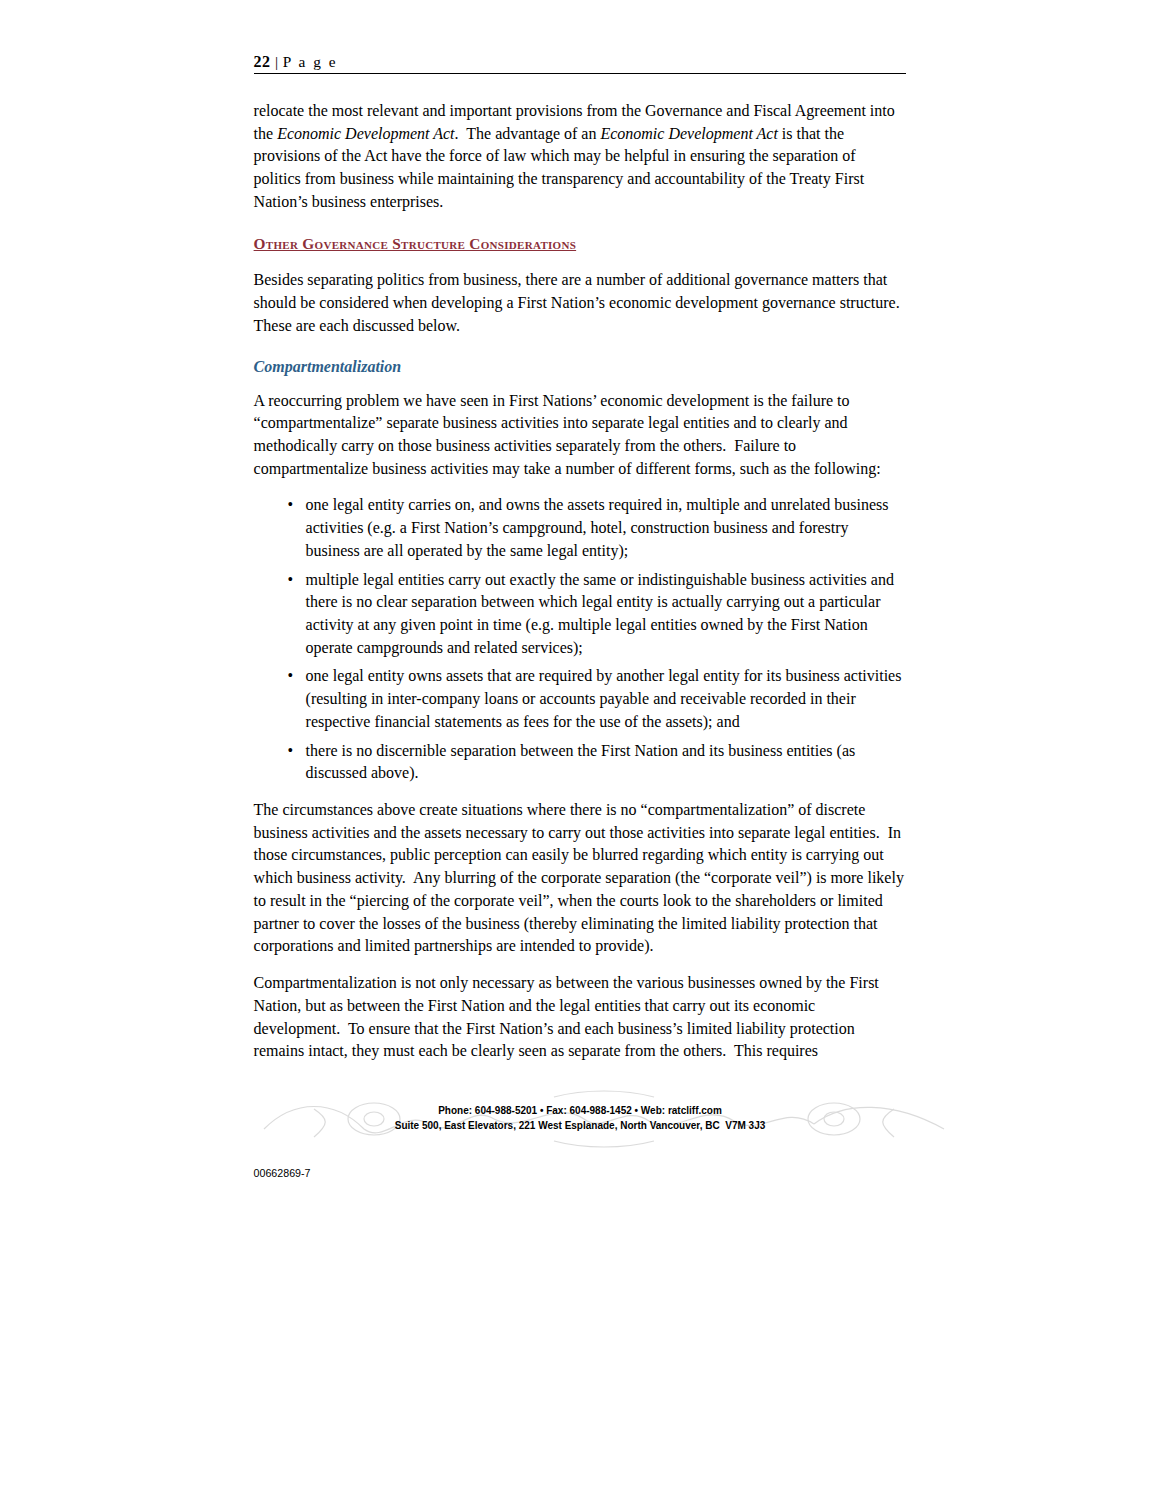22 | P a g e
relocate the most relevant and important provisions from the Governance and Fiscal Agreement into the Economic Development Act. The advantage of an Economic Development Act is that the provisions of the Act have the force of law which may be helpful in ensuring the separation of politics from business while maintaining the transparency and accountability of the Treaty First Nation’s business enterprises.
Other Governance Structure Considerations
Besides separating politics from business, there are a number of additional governance matters that should be considered when developing a First Nation’s economic development governance structure. These are each discussed below.
Compartmentalization
A reoccurring problem we have seen in First Nations’ economic development is the failure to “compartmentalize” separate business activities into separate legal entities and to clearly and methodically carry on those business activities separately from the others. Failure to compartmentalize business activities may take a number of different forms, such as the following:
one legal entity carries on, and owns the assets required in, multiple and unrelated business activities (e.g. a First Nation’s campground, hotel, construction business and forestry business are all operated by the same legal entity);
multiple legal entities carry out exactly the same or indistinguishable business activities and there is no clear separation between which legal entity is actually carrying out a particular activity at any given point in time (e.g. multiple legal entities owned by the First Nation operate campgrounds and related services);
one legal entity owns assets that are required by another legal entity for its business activities (resulting in inter-company loans or accounts payable and receivable recorded in their respective financial statements as fees for the use of the assets); and
there is no discernible separation between the First Nation and its business entities (as discussed above).
The circumstances above create situations where there is no “compartmentalization” of discrete business activities and the assets necessary to carry out those activities into separate legal entities. In those circumstances, public perception can easily be blurred regarding which entity is carrying out which business activity. Any blurring of the corporate separation (the “corporate veil”) is more likely to result in the “piercing of the corporate veil”, when the courts look to the shareholders or limited partner to cover the losses of the business (thereby eliminating the limited liability protection that corporations and limited partnerships are intended to provide).
Compartmentalization is not only necessary as between the various businesses owned by the First Nation, but as between the First Nation and the legal entities that carry out its economic development. To ensure that the First Nation’s and each business’s limited liability protection remains intact, they must each be clearly seen as separate from the others. This requires
Phone: 604-988-5201 • Fax: 604-988-1452 • Web: ratcliff.com
Suite 500, East Elevators, 221 West Esplanade, North Vancouver, BC V7M 3J3
00662869-7